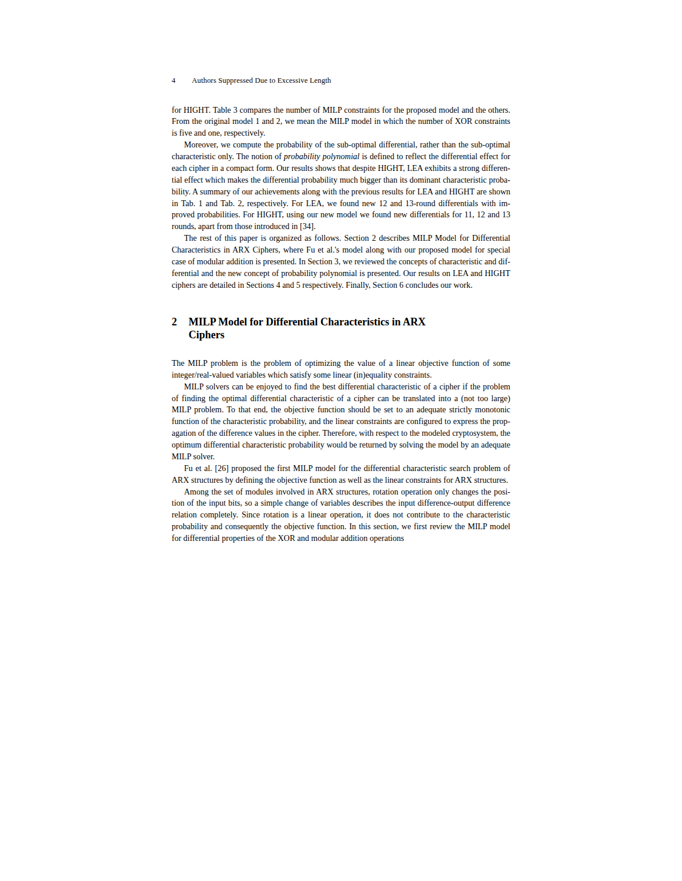4 Authors Suppressed Due to Excessive Length
for HIGHT. Table 3 compares the number of MILP constraints for the proposed model and the others. From the original model 1 and 2, we mean the MILP model in which the number of XOR constraints is five and one, respectively.
Moreover, we compute the probability of the sub-optimal differential, rather than the sub-optimal characteristic only. The notion of probability polynomial is defined to reflect the differential effect for each cipher in a compact form. Our results shows that despite HIGHT, LEA exhibits a strong differential effect which makes the differential probability much bigger than its dominant characteristic probability. A summary of our achievements along with the previous results for LEA and HIGHT are shown in Tab. 1 and Tab. 2, respectively. For LEA, we found new 12 and 13-round differentials with improved probabilities. For HIGHT, using our new model we found new differentials for 11, 12 and 13 rounds, apart from those introduced in [34].
The rest of this paper is organized as follows. Section 2 describes MILP Model for Differential Characteristics in ARX Ciphers, where Fu et al.'s model along with our proposed model for special case of modular addition is presented. In Section 3, we reviewed the concepts of characteristic and differential and the new concept of probability polynomial is presented. Our results on LEA and HIGHT ciphers are detailed in Sections 4 and 5 respectively. Finally, Section 6 concludes our work.
2 MILP Model for Differential Characteristics in ARX
Ciphers
The MILP problem is the problem of optimizing the value of a linear objective function of some integer/real-valued variables which satisfy some linear (in)equality constraints.
MILP solvers can be enjoyed to find the best differential characteristic of a cipher if the problem of finding the optimal differential characteristic of a cipher can be translated into a (not too large) MILP problem. To that end, the objective function should be set to an adequate strictly monotonic function of the characteristic probability, and the linear constraints are configured to express the propagation of the difference values in the cipher. Therefore, with respect to the modeled cryptosystem, the optimum differential characteristic probability would be returned by solving the model by an adequate MILP solver.
Fu et al. [26] proposed the first MILP model for the differential characteristic search problem of ARX structures by defining the objective function as well as the linear constraints for ARX structures.
Among the set of modules involved in ARX structures, rotation operation only changes the position of the input bits, so a simple change of variables describes the input difference-output difference relation completely. Since rotation is a linear operation, it does not contribute to the characteristic probability and consequently the objective function. In this section, we first review the MILP model for differential properties of the XOR and modular addition operations